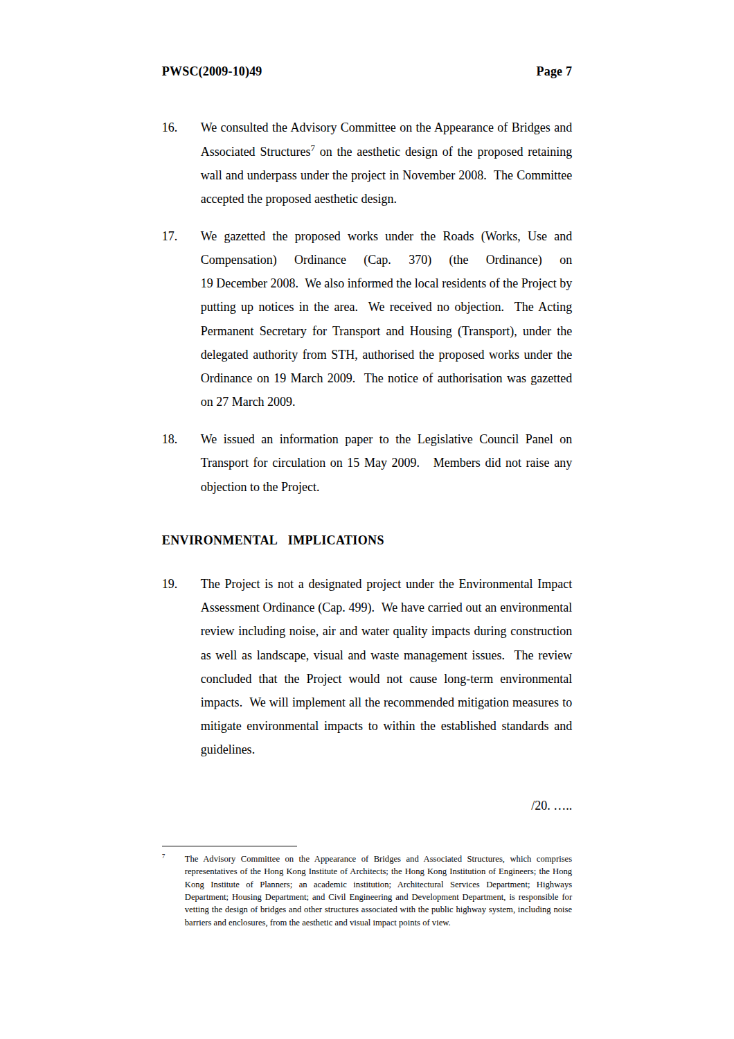PWSC(2009-10)49 Page 7
16.
We consulted the Advisory Committee on the Appearance of Bridges and Associated Structures7 on the aesthetic design of the proposed retaining wall and underpass under the project in November 2008. The Committee accepted the proposed aesthetic design.
17.
We gazetted the proposed works under the Roads (Works, Use and Compensation) Ordinance (Cap. 370) (the Ordinance) on 19 December 2008. We also informed the local residents of the Project by putting up notices in the area. We received no objection. The Acting Permanent Secretary for Transport and Housing (Transport), under the delegated authority from STH, authorised the proposed works under the Ordinance on 19 March 2009. The notice of authorisation was gazetted on 27 March 2009.
18.
We issued an information paper to the Legislative Council Panel on Transport for circulation on 15 May 2009. Members did not raise any objection to the Project.
ENVIRONMENTAL IMPLICATIONS
19.
The Project is not a designated project under the Environmental Impact Assessment Ordinance (Cap. 499). We have carried out an environmental review including noise, air and water quality impacts during construction as well as landscape, visual and waste management issues. The review concluded that the Project would not cause long-term environmental impacts. We will implement all the recommended mitigation measures to mitigate environmental impacts to within the established standards and guidelines.
/20. …..
7
The Advisory Committee on the Appearance of Bridges and Associated Structures, which comprises representatives of the Hong Kong Institute of Architects; the Hong Kong Institution of Engineers; the Hong Kong Institute of Planners; an academic institution; Architectural Services Department; Highways Department; Housing Department; and Civil Engineering and Development Department, is responsible for vetting the design of bridges and other structures associated with the public highway system, including noise barriers and enclosures, from the aesthetic and visual impact points of view.